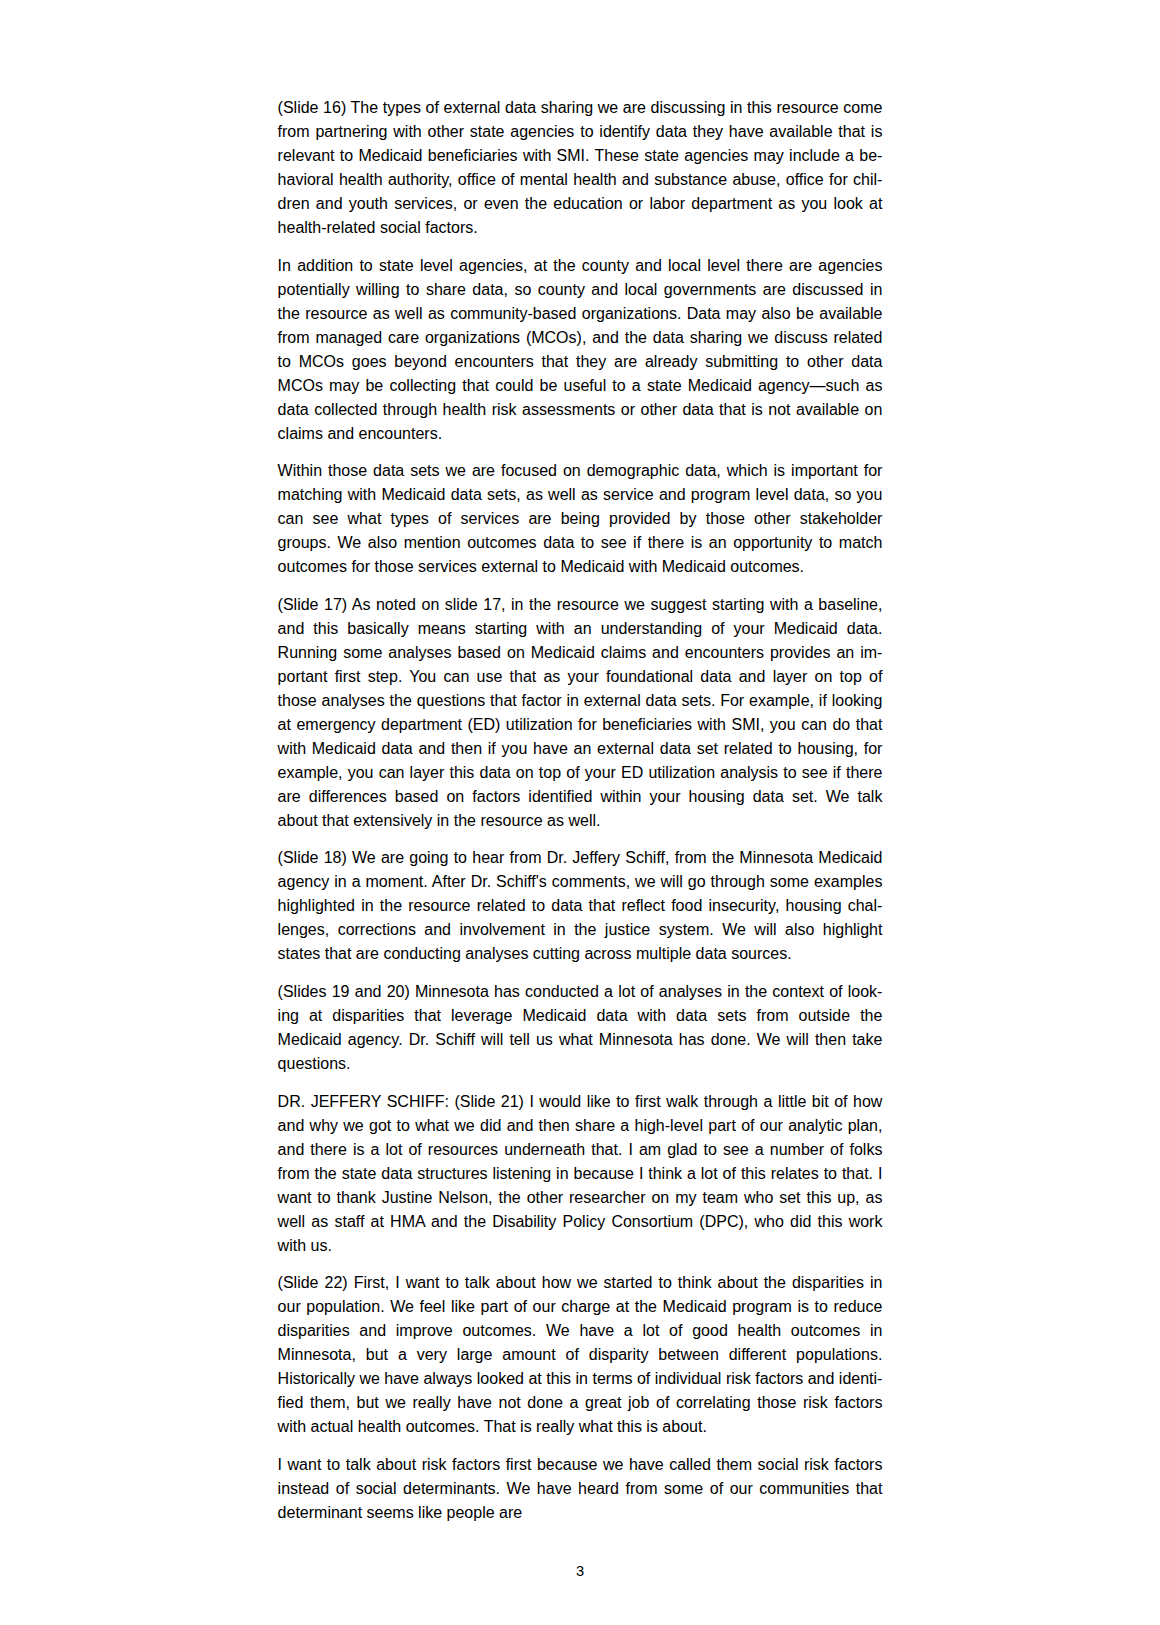(Slide 16) The types of external data sharing we are discussing in this resource come from partnering with other state agencies to identify data they have available that is relevant to Medicaid beneficiaries with SMI. These state agencies may include a behavioral health authority, office of mental health and substance abuse, office for children and youth services, or even the education or labor department as you look at health-related social factors.
In addition to state level agencies, at the county and local level there are agencies potentially willing to share data, so county and local governments are discussed in the resource as well as community-based organizations. Data may also be available from managed care organizations (MCOs), and the data sharing we discuss related to MCOs goes beyond encounters that they are already submitting to other data MCOs may be collecting that could be useful to a state Medicaid agency—such as data collected through health risk assessments or other data that is not available on claims and encounters.
Within those data sets we are focused on demographic data, which is important for matching with Medicaid data sets, as well as service and program level data, so you can see what types of services are being provided by those other stakeholder groups. We also mention outcomes data to see if there is an opportunity to match outcomes for those services external to Medicaid with Medicaid outcomes.
(Slide 17) As noted on slide 17, in the resource we suggest starting with a baseline, and this basically means starting with an understanding of your Medicaid data. Running some analyses based on Medicaid claims and encounters provides an important first step. You can use that as your foundational data and layer on top of those analyses the questions that factor in external data sets. For example, if looking at emergency department (ED) utilization for beneficiaries with SMI, you can do that with Medicaid data and then if you have an external data set related to housing, for example, you can layer this data on top of your ED utilization analysis to see if there are differences based on factors identified within your housing data set. We talk about that extensively in the resource as well.
(Slide 18) We are going to hear from Dr. Jeffery Schiff, from the Minnesota Medicaid agency in a moment. After Dr. Schiff's comments, we will go through some examples highlighted in the resource related to data that reflect food insecurity, housing challenges, corrections and involvement in the justice system. We will also highlight states that are conducting analyses cutting across multiple data sources.
(Slides 19 and 20) Minnesota has conducted a lot of analyses in the context of looking at disparities that leverage Medicaid data with data sets from outside the Medicaid agency. Dr. Schiff will tell us what Minnesota has done. We will then take questions.
DR. JEFFERY SCHIFF: (Slide 21) I would like to first walk through a little bit of how and why we got to what we did and then share a high-level part of our analytic plan, and there is a lot of resources underneath that. I am glad to see a number of folks from the state data structures listening in because I think a lot of this relates to that. I want to thank Justine Nelson, the other researcher on my team who set this up, as well as staff at HMA and the Disability Policy Consortium (DPC), who did this work with us.
(Slide 22) First, I want to talk about how we started to think about the disparities in our population. We feel like part of our charge at the Medicaid program is to reduce disparities and improve outcomes. We have a lot of good health outcomes in Minnesota, but a very large amount of disparity between different populations. Historically we have always looked at this in terms of individual risk factors and identified them, but we really have not done a great job of correlating those risk factors with actual health outcomes. That is really what this is about.
I want to talk about risk factors first because we have called them social risk factors instead of social determinants. We have heard from some of our communities that determinant seems like people are
3